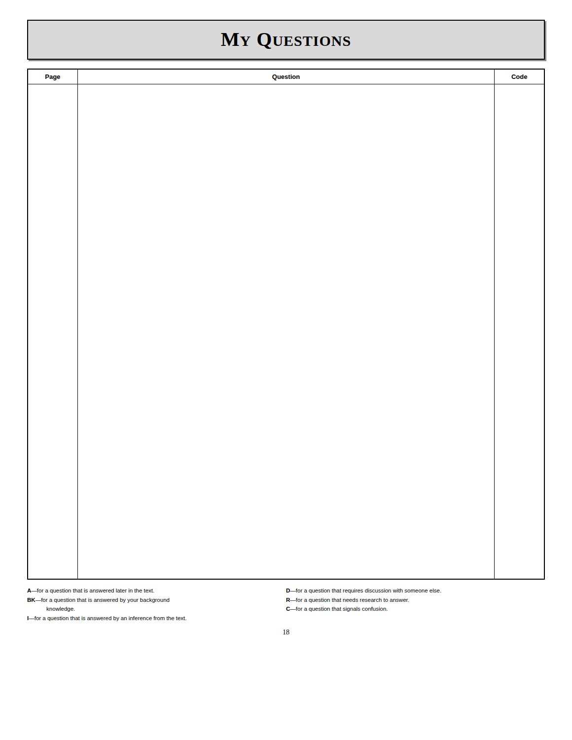MY QUESTIONS
| Page | Question | Code |
| --- | --- | --- |
| A —for a question that is answered later in the text. BK —for a question that is answered by your background knowledge. I —for a question that is answered by an inference from the text. | D —for a question that requires discussion with someone else. R —for a question that needs research to answer. C —for a question that signals confusion. |
18